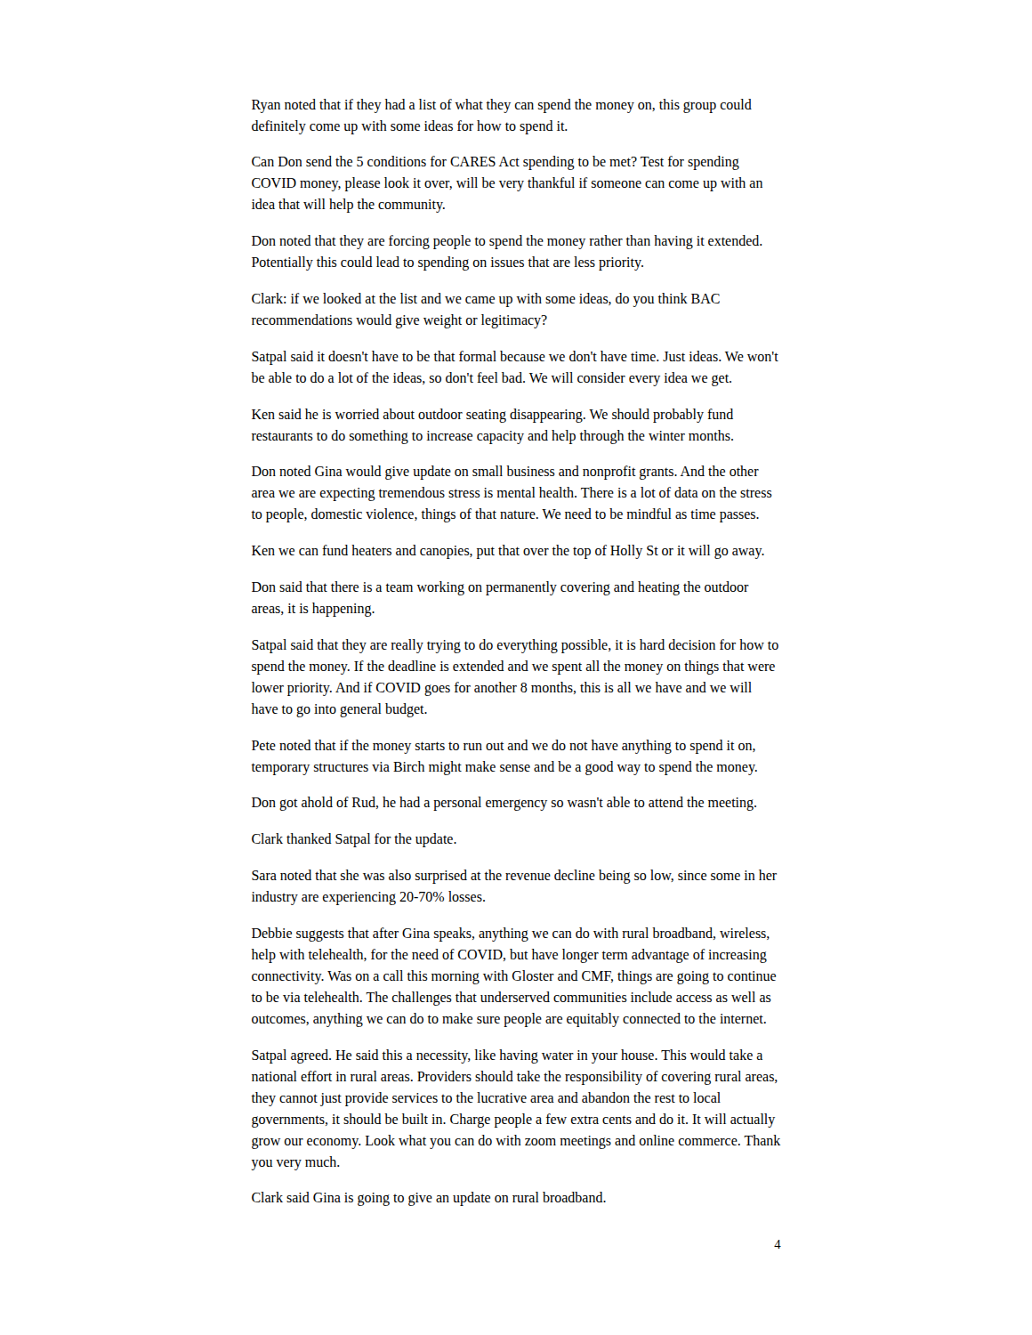Ryan noted that if they had a list of what they can spend the money on, this group could definitely come up with some ideas for how to spend it.
Can Don send the 5 conditions for CARES Act spending to be met? Test for spending COVID money, please look it over, will be very thankful if someone can come up with an idea that will help the community.
Don noted that they are forcing people to spend the money rather than having it extended. Potentially this could lead to spending on issues that are less priority.
Clark: if we looked at the list and we came up with some ideas, do you think BAC recommendations would give weight or legitimacy?
Satpal said it doesn't have to be that formal because we don't have time. Just ideas. We won't be able to do a lot of the ideas, so don't feel bad. We will consider every idea we get.
Ken said he is worried about outdoor seating disappearing. We should probably fund restaurants to do something to increase capacity and help through the winter months.
Don noted Gina would give update on small business and nonprofit grants. And the other area we are expecting tremendous stress is mental health. There is a lot of data on the stress to people, domestic violence, things of that nature. We need to be mindful as time passes.
Ken we can fund heaters and canopies, put that over the top of Holly St or it will go away.
Don said that there is a team working on permanently covering and heating the outdoor areas, it is happening.
Satpal said that they are really trying to do everything possible, it is hard decision for how to spend the money. If the deadline is extended and we spent all the money on things that were lower priority. And if COVID goes for another 8 months, this is all we have and we will have to go into general budget.
Pete noted that if the money starts to run out and we do not have anything to spend it on, temporary structures via Birch might make sense and be a good way to spend the money.
Don got ahold of Rud, he had a personal emergency so wasn't able to attend the meeting.
Clark thanked Satpal for the update.
Sara noted that she was also surprised at the revenue decline being so low, since some in her industry are experiencing 20-70% losses.
Debbie suggests that after Gina speaks, anything we can do with rural broadband, wireless, help with telehealth, for the need of COVID, but have longer term advantage of increasing connectivity. Was on a call this morning with Gloster and CMF, things are going to continue to be via telehealth. The challenges that underserved communities include access as well as outcomes, anything we can do to make sure people are equitably connected to the internet.
Satpal agreed. He said this a necessity, like having water in your house. This would take a national effort in rural areas. Providers should take the responsibility of covering rural areas, they cannot just provide services to the lucrative area and abandon the rest to local governments, it should be built in. Charge people a few extra cents and do it. It will actually grow our economy. Look what you can do with zoom meetings and online commerce. Thank you very much.
Clark said Gina is going to give an update on rural broadband.
4